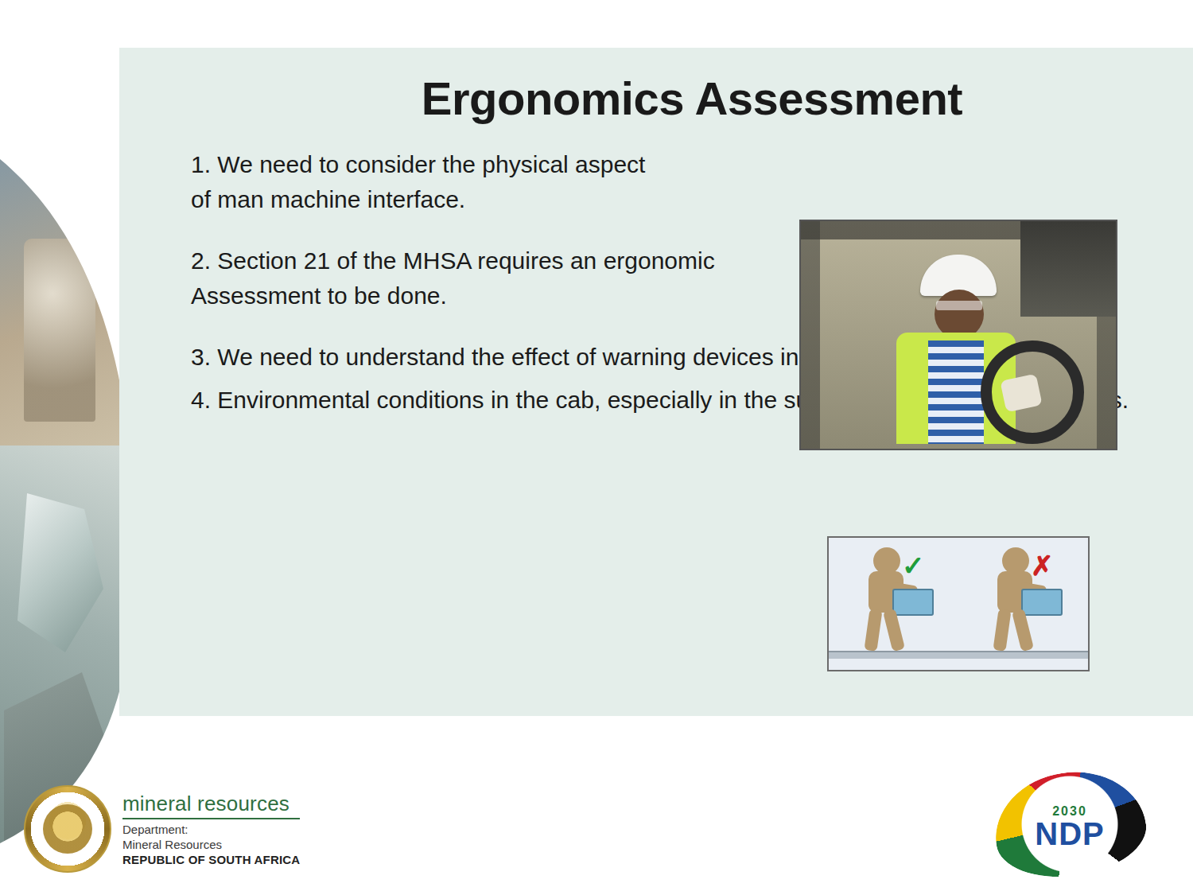Ergonomics Assessment
1. We need to consider the physical aspect
of man machine interface.
2. Section 21 of the MHSA requires an ergonomic
Assessment to be done.
3. We need to understand the effect of warning devices in the cab on the operator
4. Environmental conditions in the cab, especially in the summer months and cold nights.
✓
✗
mineral resources
Department:
Mineral Resources
REPUBLIC OF SOUTH AFRICA
2030 NDP